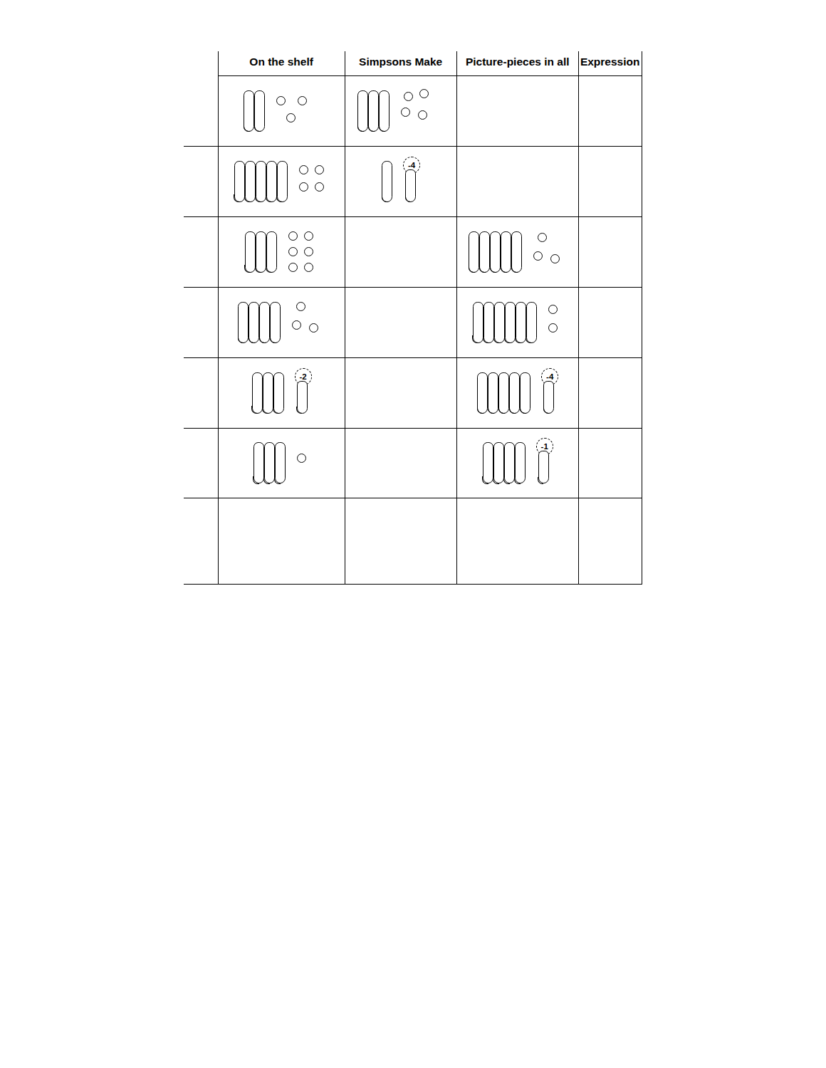| | On the shelf | Simpsons Make | Picture-pieces in all | Expression |
| --- | --- | --- | --- | --- |
| | | -4 | | |
| | -2 | | -4 | |
| | | | -1 | |